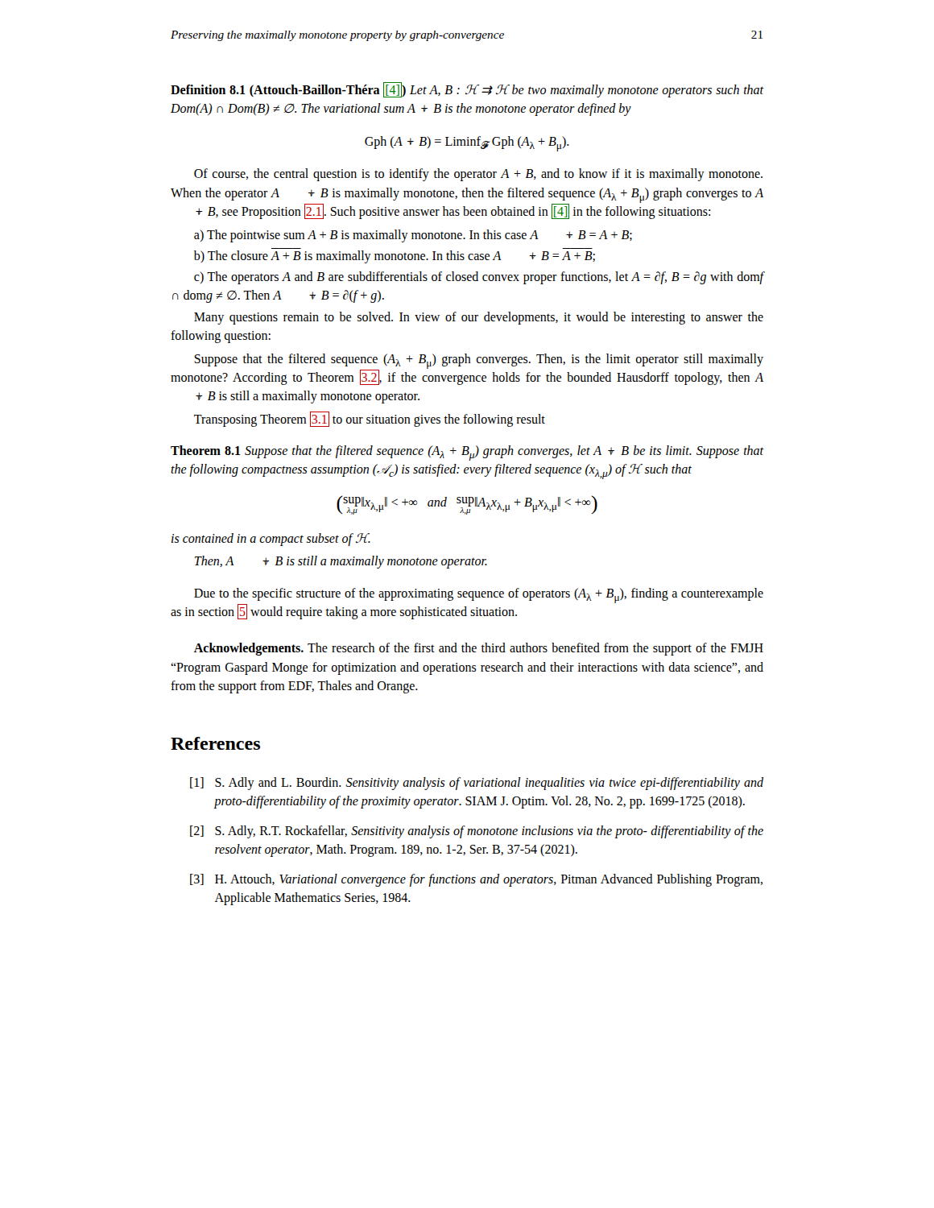Preserving the maximally monotone property by graph-convergence 21
Definition 8.1 (Attouch-Baillon-Théra [4]) Let A, B : ℋ ⇉ ℋ be two maximally monotone operators such that Dom(A) ∩ Dom(B) ≠ ∅. The variational sum A +v B is the monotone operator defined by
Gph (A +v B) = Liminf𝓕 Gph (Aλ + Bμ).
Of course, the central question is to identify the operator A + B, and to know if it is maximally monotone. When the operator A +v B is maximally monotone, then the filtered sequence (Aλ + Bμ) graph converges to A +v B, see Proposition 2.1. Such positive answer has been obtained in [4] in the following situations:
a) The pointwise sum A + B is maximally monotone. In this case A +v B = A + B;
b) The closure A + B is maximally monotone. In this case A +v B = A + B;
c) The operators A and B are subdifferentials of closed convex proper functions, let A = ∂f, B = ∂g with domf ∩ domg ≠ ∅. Then A +v B = ∂(f + g).
Many questions remain to be solved. In view of our developments, it would be interesting to answer the following question:
Suppose that the filtered sequence (Aλ + Bμ) graph converges. Then, is the limit operator still maximally monotone? According to Theorem 3.2, if the convergence holds for the bounded Hausdorff topology, then A +v B is still a maximally monotone operator.
Transposing Theorem 3.1 to our situation gives the following result
Theorem 8.1 Suppose that the filtered sequence (Aλ + Bμ) graph converges, let A +v B be its limit. Suppose that the following compactness assumption (𝒜c) is satisfied: every filtered sequence (xλ,μ) of ℋ such that
(sup λ,μ‖xλ,μ‖ < +∞ and sup λ,μ‖Aλxλ,μ + Bμxλ,μ‖ < +∞)
is contained in a compact subset of ℋ.
Then, A +v B is still a maximally monotone operator.
Due to the specific structure of the approximating sequence of operators (Aλ + Bμ), finding a counterexample as in section 5 would require taking a more sophisticated situation.
Acknowledgements. The research of the first and the third authors benefited from the support of the FMJH “Program Gaspard Monge for optimization and operations research and their interactions with data science”, and from the support from EDF, Thales and Orange.
References
[1] S. Adly and L. Bourdin. Sensitivity analysis of variational inequalities via twice epi-differentiability and proto-differentiability of the proximity operator. SIAM J. Optim. Vol. 28, No. 2, pp. 1699-1725 (2018).
[2] S. Adly, R.T. Rockafellar, Sensitivity analysis of monotone inclusions via the proto- differentiability of the resolvent operator, Math. Program. 189, no. 1-2, Ser. B, 37-54 (2021).
[3] H. Attouch, Variational convergence for functions and operators, Pitman Advanced Publishing Program, Applicable Mathematics Series, 1984.